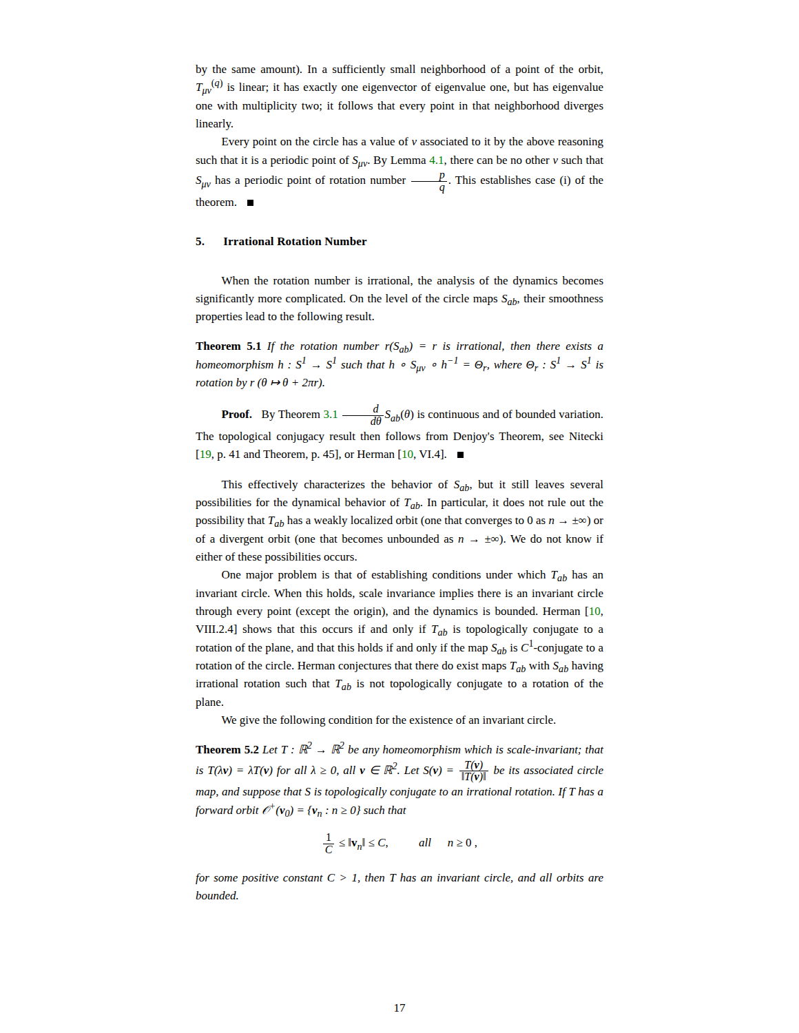by the same amount). In a sufficiently small neighborhood of a point of the orbit, Tμν(q) is linear; it has exactly one eigenvector of eigenvalue one, but has eigenvalue one with multiplicity two; it follows that every point in that neighborhood diverges linearly.
Every point on the circle has a value of ν associated to it by the above reasoning such that it is a periodic point of Sμν. By Lemma 4.1, there can be no other ν such that Sμν has a periodic point of rotation number pq. This establishes case (i) of the theorem.
5. Irrational Rotation Number
When the rotation number is irrational, the analysis of the dynamics becomes significantly more complicated. On the level of the circle maps Sab, their smoothness properties lead to the following result.
Theorem 5.1 If the rotation number r(Sab) = r is irrational, then there exists a homeomorphism h : S1 → S1 such that h ∘ Sμν ∘ h−1 = Θr, where Θr : S1 → S1 is rotation by r (θ ↦ θ + 2πr).
Proof. By Theorem 3.1 ddθ Sab(θ) is continuous and of bounded variation. The topological conjugacy result then follows from Denjoy's Theorem, see Nitecki [19, p. 41 and Theorem, p. 45], or Herman [10, VI.4].
This effectively characterizes the behavior of Sab, but it still leaves several possibilities for the dynamical behavior of Tab. In particular, it does not rule out the possibility that Tab has a weakly localized orbit (one that converges to 0 as n → ±∞) or of a divergent orbit (one that becomes unbounded as n → ±∞). We do not know if either of these possibilities occurs.
One major problem is that of establishing conditions under which Tab has an invariant circle. When this holds, scale invariance implies there is an invariant circle through every point (except the origin), and the dynamics is bounded. Herman [10, VIII.2.4] shows that this occurs if and only if Tab is topologically conjugate to a rotation of the plane, and that this holds if and only if the map Sab is C1-conjugate to a rotation of the circle. Herman conjectures that there do exist maps Tab with Sab having irrational rotation such that Tab is not topologically conjugate to a rotation of the plane.
We give the following condition for the existence of an invariant circle.
Theorem 5.2 Let T : ℝ2 → ℝ2 be any homeomorphism which is scale-invariant; that is T(λv) = λT(v) for all λ ≥ 0, all v ∈ ℝ2. Let S(v) = T(v)‖T(v)‖ be its associated circle map, and suppose that S is topologically conjugate to an irrational rotation. If T has a forward orbit 𝒪+(v0) = {vn : n ≥ 0} such that
1 C ≤ ‖vn‖ ≤ C, all n ≥ 0 ,
for some positive constant C > 1, then T has an invariant circle, and all orbits are bounded.
17